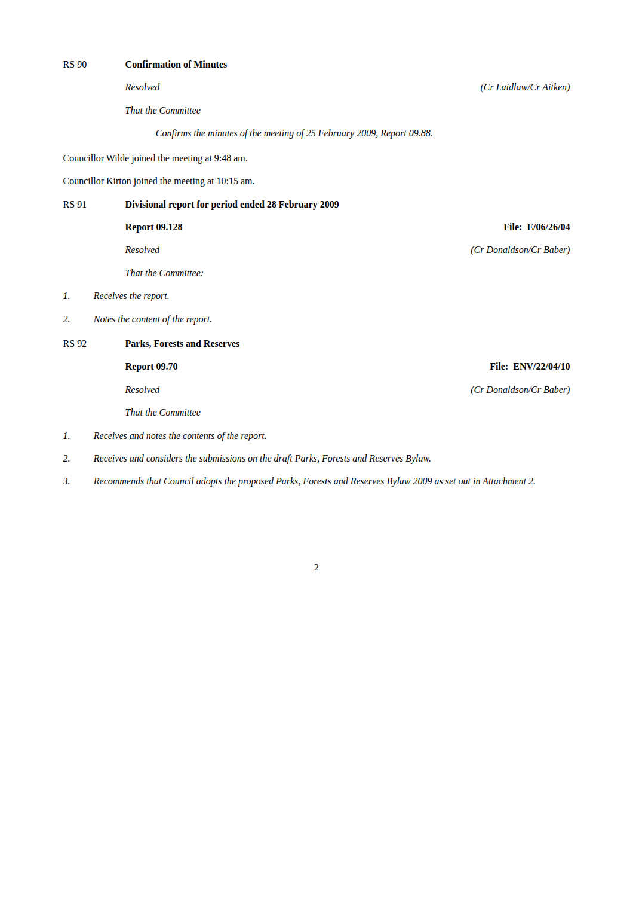RS 90 Confirmation of Minutes
Resolved (Cr Laidlaw/Cr Aitken)
That the Committee
Confirms the minutes of the meeting of 25 February 2009, Report 09.88.
Councillor Wilde joined the meeting at 9:48 am.
Councillor Kirton joined the meeting at 10:15 am.
RS 91 Divisional report for period ended 28 February 2009
Report 09.128 File: E/06/26/04
Resolved (Cr Donaldson/Cr Baber)
That the Committee:
1. Receives the report.
2. Notes the content of the report.
RS 92 Parks, Forests and Reserves
Report 09.70 File: ENV/22/04/10
Resolved (Cr Donaldson/Cr Baber)
That the Committee
1. Receives and notes the contents of the report.
2. Receives and considers the submissions on the draft Parks, Forests and Reserves Bylaw.
3. Recommends that Council adopts the proposed Parks, Forests and Reserves Bylaw 2009 as set out in Attachment 2.
2